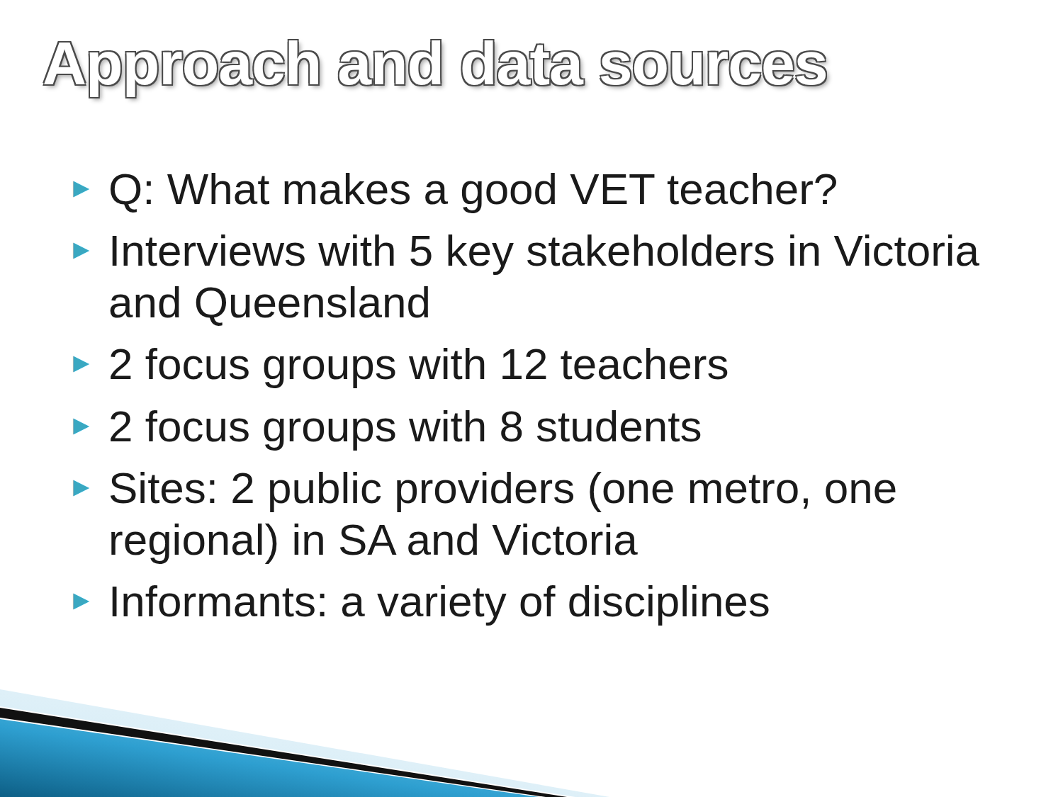Approach and data sources
Q: What makes a good VET teacher?
Interviews with 5 key stakeholders in Victoria and Queensland
2 focus groups with 12 teachers
2 focus groups with 8 students
Sites: 2 public providers (one metro, one regional) in SA and Victoria
Informants: a variety of disciplines